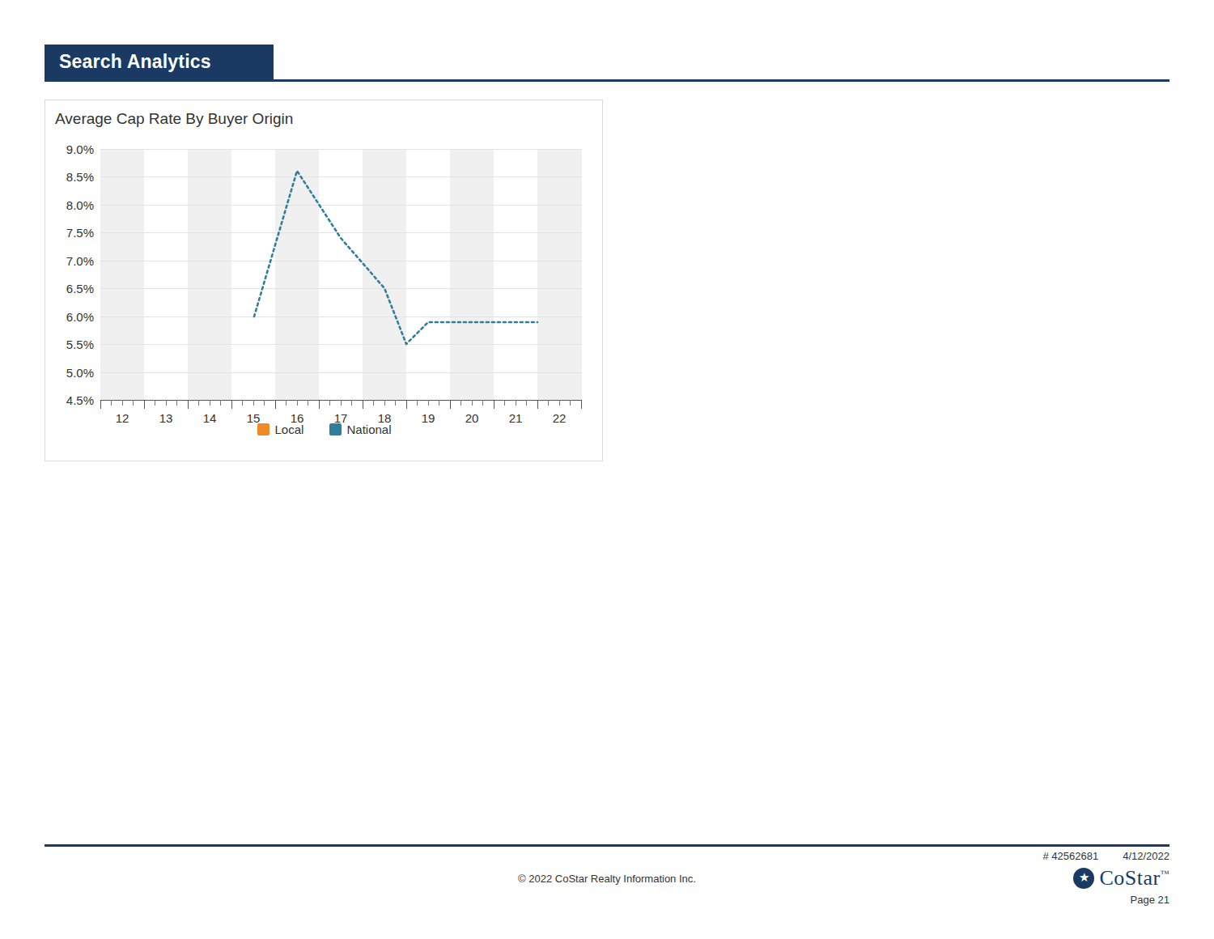Search Analytics
Average Cap Rate By Buyer Origin
9.0%
8.5%
8.0%
7.5%
7.0%
6.5%
6.0%
5.5%
5.0%
4.5%
12
13
14
15
16
17
18
19
20
21
22
Local National
# 425626814/12/2022
© 2022 CoStar Realty Information Inc.
CoStar™
Page 21